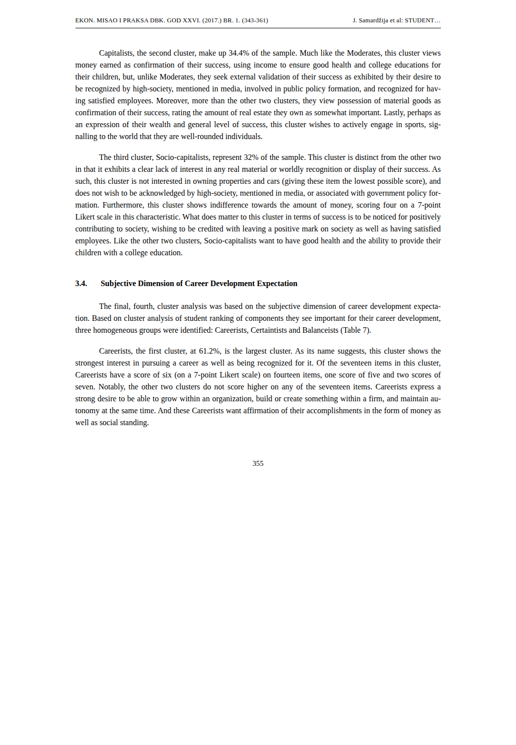EKON. MISAO I PRAKSA DBK. GOD XXVI. (2017.) BR. 1. (343-361) J. Samardžija et al: STUDENT…
Capitalists, the second cluster, make up 34.4% of the sample. Much like the Moderates, this cluster views money earned as confirmation of their success, using income to ensure good health and college educations for their children, but, unlike Moderates, they seek external validation of their success as exhibited by their desire to be recognized by high-society, mentioned in media, involved in public policy formation, and recognized for having satisfied employees. Moreover, more than the other two clusters, they view possession of material goods as confirmation of their success, rating the amount of real estate they own as somewhat important. Lastly, perhaps as an expression of their wealth and general level of success, this cluster wishes to actively engage in sports, signalling to the world that they are well-rounded individuals.
The third cluster, Socio-capitalists, represent 32% of the sample. This cluster is distinct from the other two in that it exhibits a clear lack of interest in any real material or worldly recognition or display of their success. As such, this cluster is not interested in owning properties and cars (giving these item the lowest possible score), and does not wish to be acknowledged by high-society, mentioned in media, or associated with government policy formation. Furthermore, this cluster shows indifference towards the amount of money, scoring four on a 7-point Likert scale in this characteristic. What does matter to this cluster in terms of success is to be noticed for positively contributing to society, wishing to be credited with leaving a positive mark on society as well as having satisfied employees. Like the other two clusters, Socio-capitalists want to have good health and the ability to provide their children with a college education.
3.4. Subjective Dimension of Career Development Expectation
The final, fourth, cluster analysis was based on the subjective dimension of career development expectation. Based on cluster analysis of student ranking of components they see important for their career development, three homogeneous groups were identified: Careerists, Certaintists and Balanceists (Table 7).
Careerists, the first cluster, at 61.2%, is the largest cluster. As its name suggests, this cluster shows the strongest interest in pursuing a career as well as being recognized for it. Of the seventeen items in this cluster, Careerists have a score of six (on a 7-point Likert scale) on fourteen items, one score of five and two scores of seven. Notably, the other two clusters do not score higher on any of the seventeen items. Careerists express a strong desire to be able to grow within an organization, build or create something within a firm, and maintain autonomy at the same time. And these Careerists want affirmation of their accomplishments in the form of money as well as social standing.
355